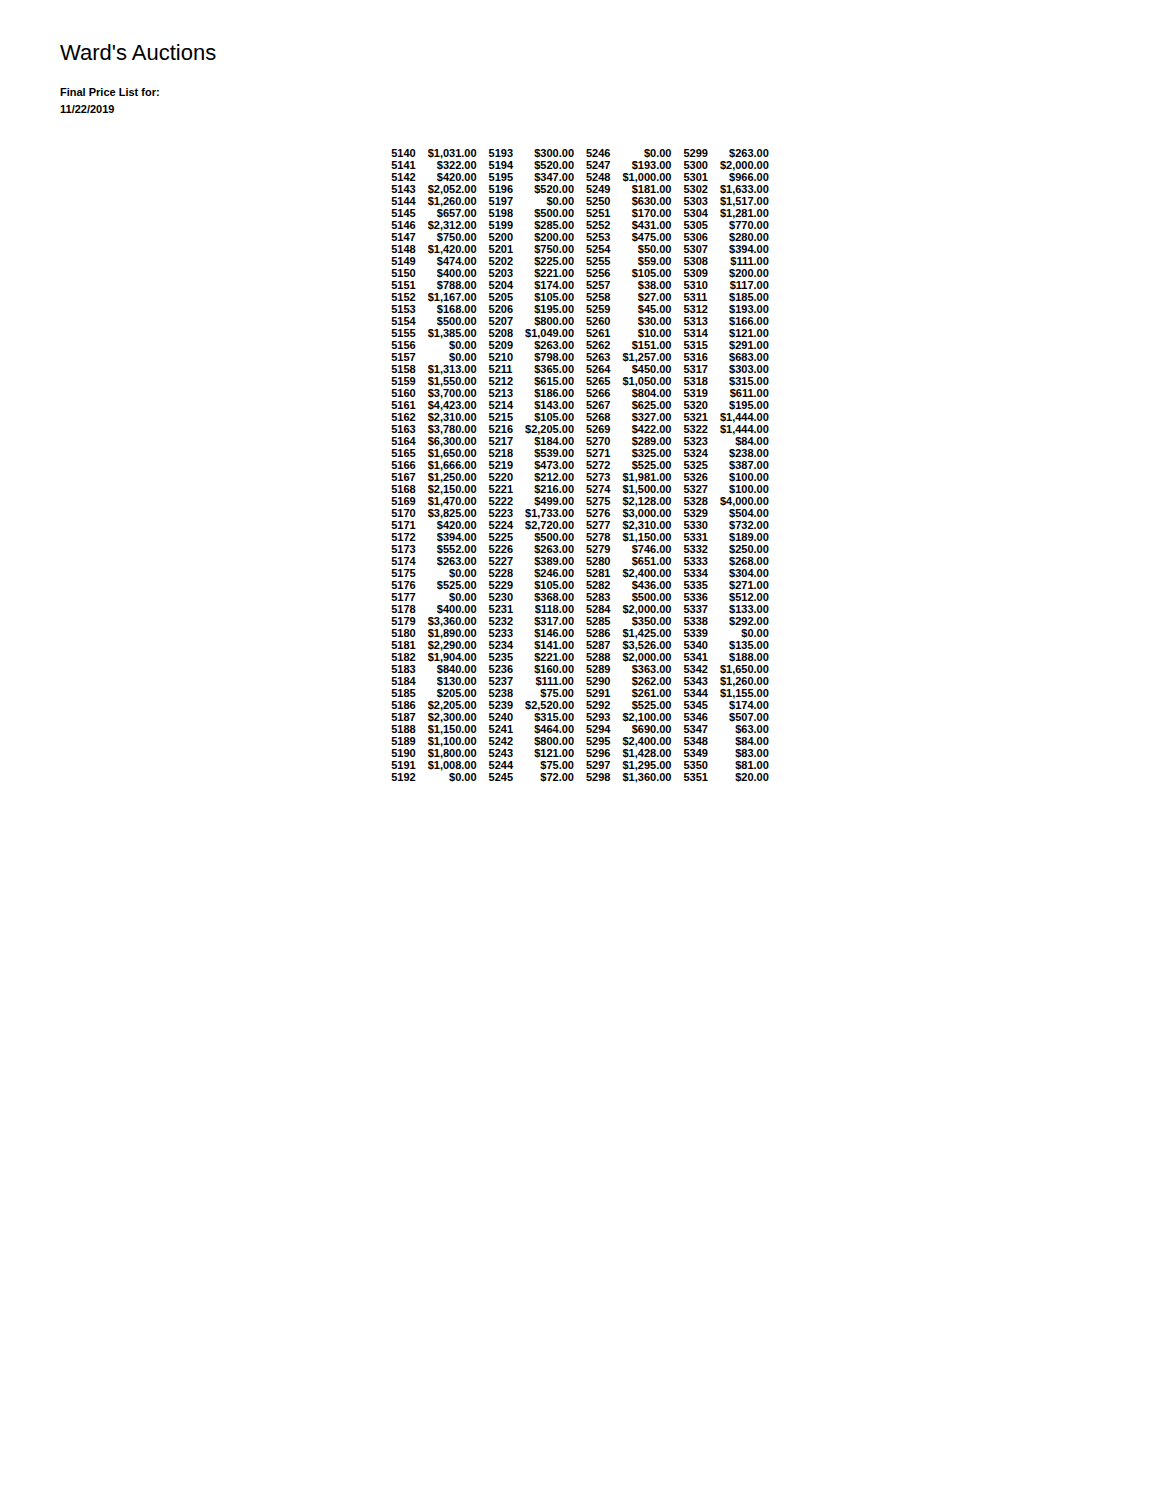Ward's Auctions
Final Price List for:
11/22/2019
| 5140 | $1,031.00 | 5193 | $300.00 | 5246 | $0.00 | 5299 | $263.00 |
| 5141 | $322.00 | 5194 | $520.00 | 5247 | $193.00 | 5300 | $2,000.00 |
| 5142 | $420.00 | 5195 | $347.00 | 5248 | $1,000.00 | 5301 | $966.00 |
| 5143 | $2,052.00 | 5196 | $520.00 | 5249 | $181.00 | 5302 | $1,633.00 |
| 5144 | $1,260.00 | 5197 | $0.00 | 5250 | $630.00 | 5303 | $1,517.00 |
| 5145 | $657.00 | 5198 | $500.00 | 5251 | $170.00 | 5304 | $1,281.00 |
| 5146 | $2,312.00 | 5199 | $285.00 | 5252 | $431.00 | 5305 | $770.00 |
| 5147 | $750.00 | 5200 | $200.00 | 5253 | $475.00 | 5306 | $280.00 |
| 5148 | $1,420.00 | 5201 | $750.00 | 5254 | $50.00 | 5307 | $394.00 |
| 5149 | $474.00 | 5202 | $225.00 | 5255 | $59.00 | 5308 | $111.00 |
| 5150 | $400.00 | 5203 | $221.00 | 5256 | $105.00 | 5309 | $200.00 |
| 5151 | $788.00 | 5204 | $174.00 | 5257 | $38.00 | 5310 | $117.00 |
| 5152 | $1,167.00 | 5205 | $105.00 | 5258 | $27.00 | 5311 | $185.00 |
| 5153 | $168.00 | 5206 | $195.00 | 5259 | $45.00 | 5312 | $193.00 |
| 5154 | $500.00 | 5207 | $800.00 | 5260 | $30.00 | 5313 | $166.00 |
| 5155 | $1,385.00 | 5208 | $1,049.00 | 5261 | $10.00 | 5314 | $121.00 |
| 5156 | $0.00 | 5209 | $263.00 | 5262 | $151.00 | 5315 | $291.00 |
| 5157 | $0.00 | 5210 | $798.00 | 5263 | $1,257.00 | 5316 | $683.00 |
| 5158 | $1,313.00 | 5211 | $365.00 | 5264 | $450.00 | 5317 | $303.00 |
| 5159 | $1,550.00 | 5212 | $615.00 | 5265 | $1,050.00 | 5318 | $315.00 |
| 5160 | $3,700.00 | 5213 | $186.00 | 5266 | $804.00 | 5319 | $611.00 |
| 5161 | $4,423.00 | 5214 | $143.00 | 5267 | $625.00 | 5320 | $195.00 |
| 5162 | $2,310.00 | 5215 | $105.00 | 5268 | $327.00 | 5321 | $1,444.00 |
| 5163 | $3,780.00 | 5216 | $2,205.00 | 5269 | $422.00 | 5322 | $1,444.00 |
| 5164 | $6,300.00 | 5217 | $184.00 | 5270 | $289.00 | 5323 | $84.00 |
| 5165 | $1,650.00 | 5218 | $539.00 | 5271 | $325.00 | 5324 | $238.00 |
| 5166 | $1,666.00 | 5219 | $473.00 | 5272 | $525.00 | 5325 | $387.00 |
| 5167 | $1,250.00 | 5220 | $212.00 | 5273 | $1,981.00 | 5326 | $100.00 |
| 5168 | $2,150.00 | 5221 | $216.00 | 5274 | $1,500.00 | 5327 | $100.00 |
| 5169 | $1,470.00 | 5222 | $499.00 | 5275 | $2,128.00 | 5328 | $4,000.00 |
| 5170 | $3,825.00 | 5223 | $1,733.00 | 5276 | $3,000.00 | 5329 | $504.00 |
| 5171 | $420.00 | 5224 | $2,720.00 | 5277 | $2,310.00 | 5330 | $732.00 |
| 5172 | $394.00 | 5225 | $500.00 | 5278 | $1,150.00 | 5331 | $189.00 |
| 5173 | $552.00 | 5226 | $263.00 | 5279 | $746.00 | 5332 | $250.00 |
| 5174 | $263.00 | 5227 | $389.00 | 5280 | $651.00 | 5333 | $268.00 |
| 5175 | $0.00 | 5228 | $246.00 | 5281 | $2,400.00 | 5334 | $304.00 |
| 5176 | $525.00 | 5229 | $105.00 | 5282 | $436.00 | 5335 | $271.00 |
| 5177 | $0.00 | 5230 | $368.00 | 5283 | $500.00 | 5336 | $512.00 |
| 5178 | $400.00 | 5231 | $118.00 | 5284 | $2,000.00 | 5337 | $133.00 |
| 5179 | $3,360.00 | 5232 | $317.00 | 5285 | $350.00 | 5338 | $292.00 |
| 5180 | $1,890.00 | 5233 | $146.00 | 5286 | $1,425.00 | 5339 | $0.00 |
| 5181 | $2,290.00 | 5234 | $141.00 | 5287 | $3,526.00 | 5340 | $135.00 |
| 5182 | $1,904.00 | 5235 | $221.00 | 5288 | $2,000.00 | 5341 | $188.00 |
| 5183 | $840.00 | 5236 | $160.00 | 5289 | $363.00 | 5342 | $1,650.00 |
| 5184 | $130.00 | 5237 | $111.00 | 5290 | $262.00 | 5343 | $1,260.00 |
| 5185 | $205.00 | 5238 | $75.00 | 5291 | $261.00 | 5344 | $1,155.00 |
| 5186 | $2,205.00 | 5239 | $2,520.00 | 5292 | $525.00 | 5345 | $174.00 |
| 5187 | $2,300.00 | 5240 | $315.00 | 5293 | $2,100.00 | 5346 | $507.00 |
| 5188 | $1,150.00 | 5241 | $464.00 | 5294 | $690.00 | 5347 | $63.00 |
| 5189 | $1,100.00 | 5242 | $800.00 | 5295 | $2,400.00 | 5348 | $84.00 |
| 5190 | $1,800.00 | 5243 | $121.00 | 5296 | $1,428.00 | 5349 | $83.00 |
| 5191 | $1,008.00 | 5244 | $75.00 | 5297 | $1,295.00 | 5350 | $81.00 |
| 5192 | $0.00 | 5245 | $72.00 | 5298 | $1,360.00 | 5351 | $20.00 |